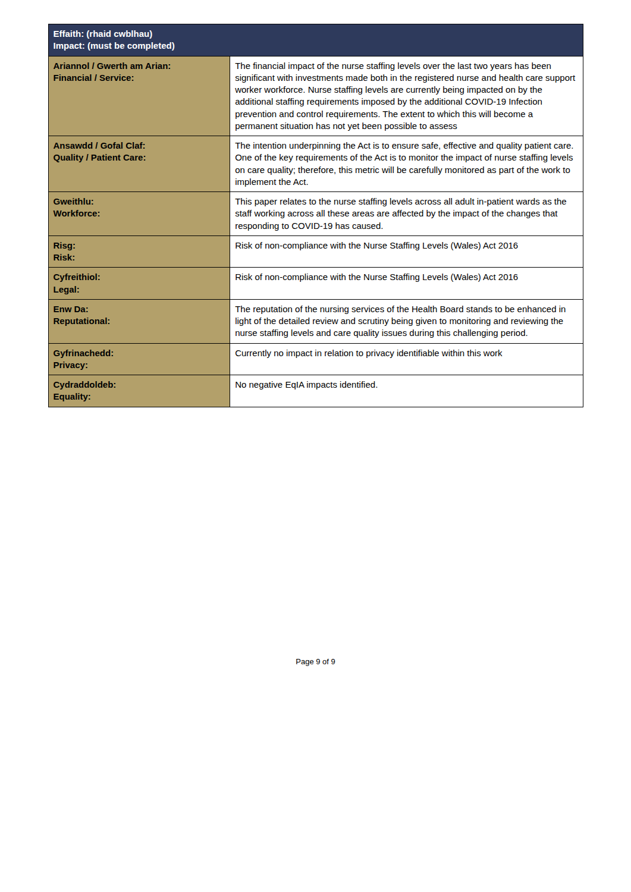| Effaith: (rhaid cwblhau) Impact: (must be completed) |
| --- |
| Ariannol / Gwerth am Arian: Financial / Service: | The financial impact of the nurse staffing levels over the last two years has been significant with investments made both in the registered nurse and health care support worker workforce. Nurse staffing levels are currently being impacted on by the additional staffing requirements imposed by the additional COVID-19 Infection prevention and control requirements. The extent to which this will become a permanent situation has not yet been possible to assess |
| Ansawdd / Gofal Claf: Quality / Patient Care: | The intention underpinning the Act is to ensure safe, effective and quality patient care. One of the key requirements of the Act is to monitor the impact of nurse staffing levels on care quality; therefore, this metric will be carefully monitored as part of the work to implement the Act. |
| Gweithlu: Workforce: | This paper relates to the nurse staffing levels across all adult in-patient wards as the staff working across all these areas are affected by the impact of the changes that responding to COVID-19 has caused. |
| Risg: Risk: | Risk of non-compliance with the Nurse Staffing Levels (Wales) Act 2016 |
| Cyfreithiol: Legal: | Risk of non-compliance with the Nurse Staffing Levels (Wales) Act 2016 |
| Enw Da: Reputational: | The reputation of the nursing services of the Health Board stands to be enhanced in light of the detailed review and scrutiny being given to monitoring and reviewing the nurse staffing levels and care quality issues during this challenging period. |
| Gyfrinachedd: Privacy: | Currently no impact in relation to privacy identifiable within this work |
| Cydraddoldeb: Equality: | No negative EqIA impacts identified. |
Page 9 of 9